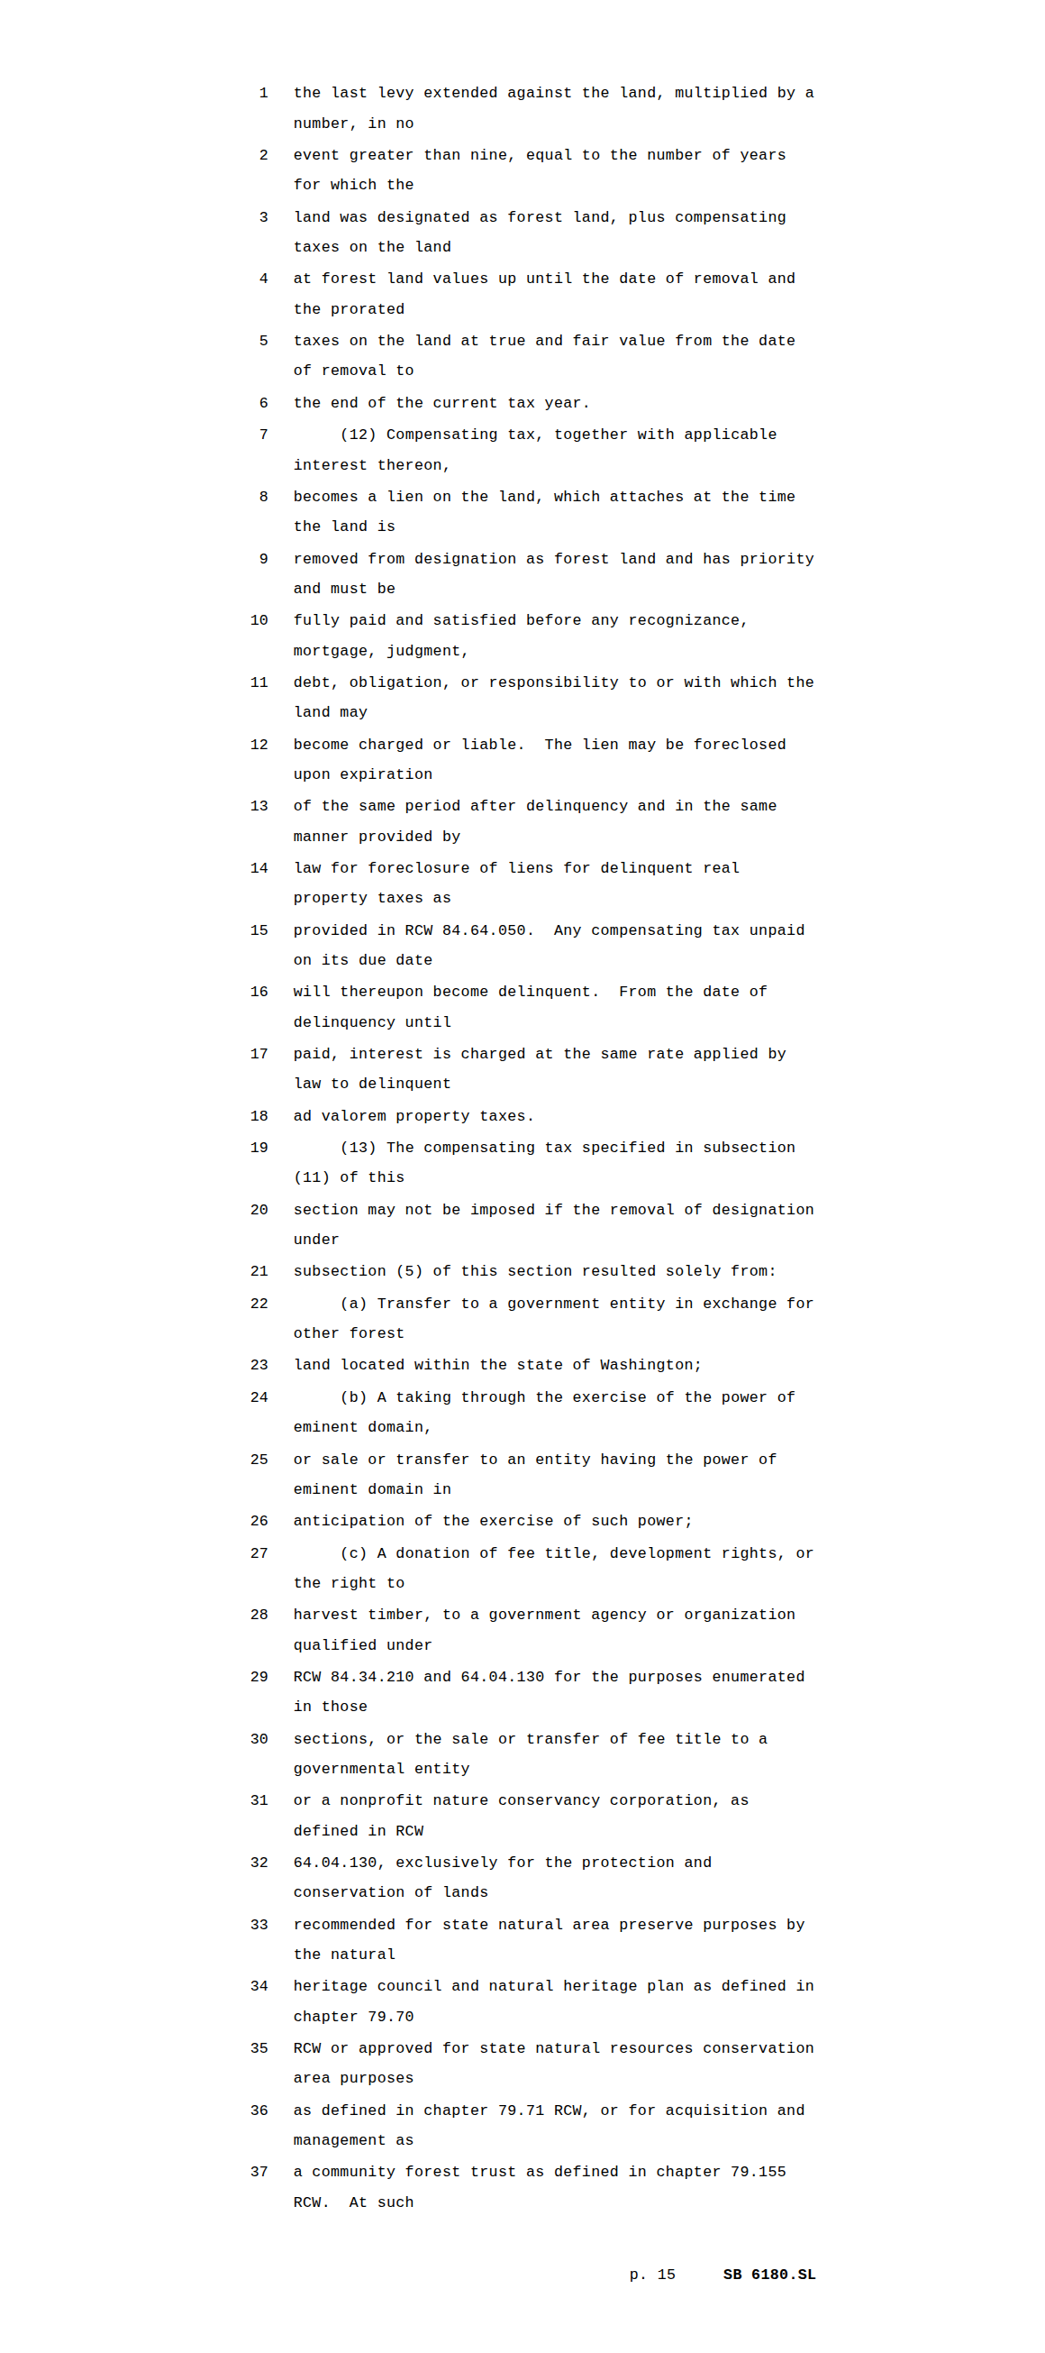| 1 | the last levy extended against the land, multiplied by a number, in no |
| 2 | event greater than nine, equal to the number of years for which the |
| 3 | land was designated as forest land, plus compensating taxes on the land |
| 4 | at forest land values up until the date of removal and the prorated |
| 5 | taxes on the land at true and fair value from the date of removal to |
| 6 | the end of the current tax year. |
| 7 | (12) Compensating tax, together with applicable interest thereon, |
| 8 | becomes a lien on the land, which attaches at the time the land is |
| 9 | removed from designation as forest land and has priority and must be |
| 10 | fully paid and satisfied before any recognizance, mortgage, judgment, |
| 11 | debt, obligation, or responsibility to or with which the land may |
| 12 | become charged or liable. The lien may be foreclosed upon expiration |
| 13 | of the same period after delinquency and in the same manner provided by |
| 14 | law for foreclosure of liens for delinquent real property taxes as |
| 15 | provided in RCW 84.64.050. Any compensating tax unpaid on its due date |
| 16 | will thereupon become delinquent. From the date of delinquency until |
| 17 | paid, interest is charged at the same rate applied by law to delinquent |
| 18 | ad valorem property taxes. |
| 19 | (13) The compensating tax specified in subsection (11) of this |
| 20 | section may not be imposed if the removal of designation under |
| 21 | subsection (5) of this section resulted solely from: |
| 22 | (a) Transfer to a government entity in exchange for other forest |
| 23 | land located within the state of Washington; |
| 24 | (b) A taking through the exercise of the power of eminent domain, |
| 25 | or sale or transfer to an entity having the power of eminent domain in |
| 26 | anticipation of the exercise of such power; |
| 27 | (c) A donation of fee title, development rights, or the right to |
| 28 | harvest timber, to a government agency or organization qualified under |
| 29 | RCW 84.34.210 and 64.04.130 for the purposes enumerated in those |
| 30 | sections, or the sale or transfer of fee title to a governmental entity |
| 31 | or a nonprofit nature conservancy corporation, as defined in RCW |
| 32 | 64.04.130, exclusively for the protection and conservation of lands |
| 33 | recommended for state natural area preserve purposes by the natural |
| 34 | heritage council and natural heritage plan as defined in chapter 79.70 |
| 35 | RCW or approved for state natural resources conservation area purposes |
| 36 | as defined in chapter 79.71 RCW, or for acquisition and management as |
| 37 | a community forest trust as defined in chapter 79.155 RCW. At such |
p. 15 SB 6180.SL